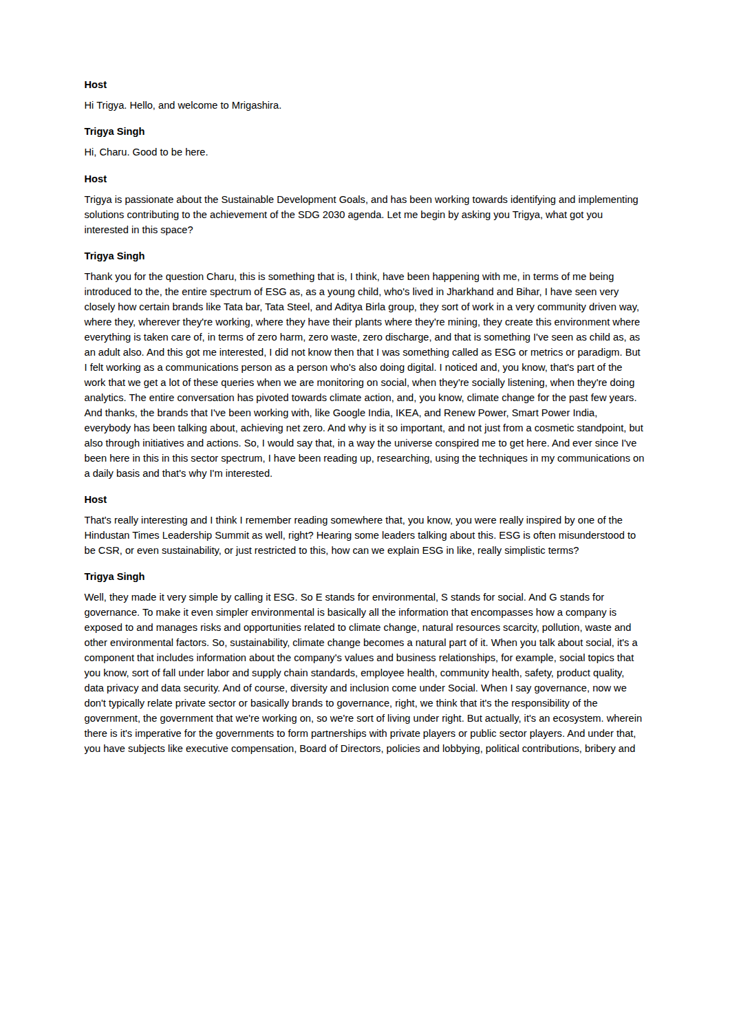Host
Hi Trigya. Hello, and welcome to Mrigashira.
Trigya Singh
Hi, Charu. Good to be here.
Host
Trigya is passionate about the Sustainable Development Goals, and has been working towards identifying and implementing solutions contributing to the achievement of the SDG 2030 agenda. Let me begin by asking you Trigya, what got you interested in this space?
Trigya Singh
Thank you for the question Charu, this is something that is, I think, have been happening with me, in terms of me being introduced to the, the entire spectrum of ESG as, as a young child, who's lived in Jharkhand and Bihar, I have seen very closely how certain brands like Tata bar, Tata Steel, and Aditya Birla group, they sort of work in a very community driven way, where they, wherever they're working, where they have their plants where they're mining, they create this environment where everything is taken care of, in terms of zero harm, zero waste, zero discharge, and that is something I've seen as child as, as an adult also. And this got me interested, I did not know then that I was something called as ESG or metrics or paradigm. But I felt working as a communications person as a person who's also doing digital. I noticed and, you know, that's part of the work that we get a lot of these queries when we are monitoring on social, when they're socially listening, when they're doing analytics. The entire conversation has pivoted towards climate action, and, you know, climate change for the past few years. And thanks, the brands that I've been working with, like Google India, IKEA, and Renew Power, Smart Power India, everybody has been talking about, achieving net zero. And why is it so important, and not just from a cosmetic standpoint, but also through initiatives and actions. So, I would say that, in a way the universe conspired me to get here. And ever since I've been here in this in this sector spectrum, I have been reading up, researching, using the techniques in my communications on a daily basis and that's why I'm interested.
Host
That's really interesting and I think I remember reading somewhere that, you know, you were really inspired by one of the Hindustan Times Leadership Summit as well, right? Hearing some leaders talking about this. ESG is often misunderstood to be CSR, or even sustainability, or just restricted to this, how can we explain ESG in like, really simplistic terms?
Trigya Singh
Well, they made it very simple by calling it ESG. So E stands for environmental, S stands for social. And G stands for governance. To make it even simpler environmental is basically all the information that encompasses how a company is exposed to and manages risks and opportunities related to climate change, natural resources scarcity, pollution, waste and other environmental factors. So, sustainability, climate change becomes a natural part of it. When you talk about social, it's a component that includes information about the company's values and business relationships, for example, social topics that you know, sort of fall under labor and supply chain standards, employee health, community health, safety, product quality, data privacy and data security. And of course, diversity and inclusion come under Social. When I say governance, now we don't typically relate private sector or basically brands to governance, right, we think that it's the responsibility of the government, the government that we're working on, so we're sort of living under right. But actually, it's an ecosystem. wherein there is it's imperative for the governments to form partnerships with private players or public sector players. And under that, you have subjects like executive compensation, Board of Directors, policies and lobbying, political contributions, bribery and